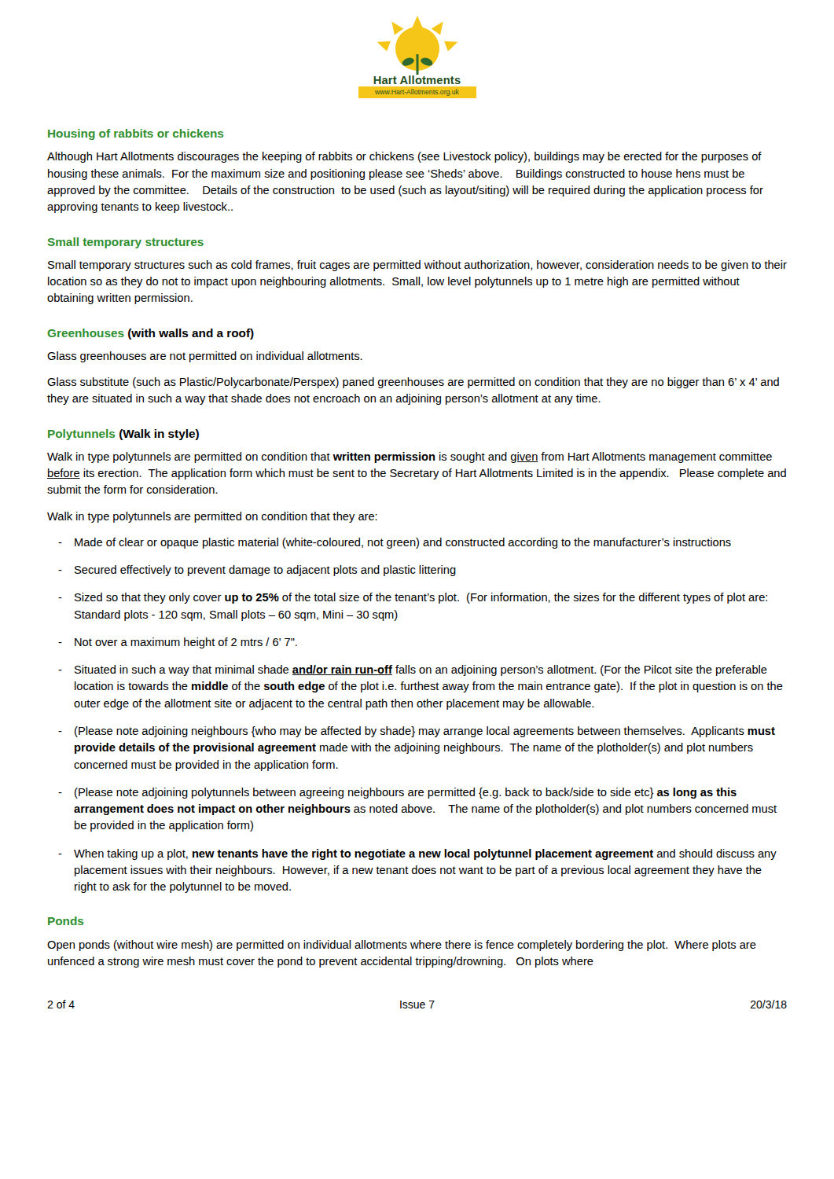Hart Allotments
www.Hart-Allotments.org.uk
Housing of rabbits or chickens
Although Hart Allotments discourages the keeping of rabbits or chickens (see Livestock policy), buildings may be erected for the purposes of housing these animals. For the maximum size and positioning please see ‘Sheds’ above. Buildings constructed to house hens must be approved by the committee. Details of the construction to be used (such as layout/siting) will be required during the application process for approving tenants to keep livestock..
Small temporary structures
Small temporary structures such as cold frames, fruit cages are permitted without authorization, however, consideration needs to be given to their location so as they do not to impact upon neighbouring allotments. Small, low level polytunnels up to 1 metre high are permitted without obtaining written permission.
Greenhouses (with walls and a roof)
Glass greenhouses are not permitted on individual allotments.
Glass substitute (such as Plastic/Polycarbonate/Perspex) paned greenhouses are permitted on condition that they are no bigger than 6’ x 4’ and they are situated in such a way that shade does not encroach on an adjoining person’s allotment at any time.
Polytunnels (Walk in style)
Walk in type polytunnels are permitted on condition that written permission is sought and given from Hart Allotments management committee before its erection. The application form which must be sent to the Secretary of Hart Allotments Limited is in the appendix. Please complete and submit the form for consideration.
Walk in type polytunnels are permitted on condition that they are:
Made of clear or opaque plastic material (white-coloured, not green) and constructed according to the manufacturer’s instructions
Secured effectively to prevent damage to adjacent plots and plastic littering
Sized so that they only cover up to 25% of the total size of the tenant’s plot. (For information, the sizes for the different types of plot are: Standard plots - 120 sqm, Small plots – 60 sqm, Mini – 30 sqm)
Not over a maximum height of 2 mtrs / 6' 7".
Situated in such a way that minimal shade and/or rain run-off falls on an adjoining person’s allotment. (For the Pilcot site the preferable location is towards the middle of the south edge of the plot i.e. furthest away from the main entrance gate). If the plot in question is on the outer edge of the allotment site or adjacent to the central path then other placement may be allowable.
(Please note adjoining neighbours {who may be affected by shade} may arrange local agreements between themselves. Applicants must provide details of the provisional agreement made with the adjoining neighbours. The name of the plotholder(s) and plot numbers concerned must be provided in the application form.
(Please note adjoining polytunnels between agreeing neighbours are permitted {e.g. back to back/side to side etc} as long as this arrangement does not impact on other neighbours as noted above. The name of the plotholder(s) and plot numbers concerned must be provided in the application form)
When taking up a plot, new tenants have the right to negotiate a new local polytunnel placement agreement and should discuss any placement issues with their neighbours. However, if a new tenant does not want to be part of a previous local agreement they have the right to ask for the polytunnel to be moved.
Ponds
Open ponds (without wire mesh) are permitted on individual allotments where there is fence completely bordering the plot. Where plots are unfenced a strong wire mesh must cover the pond to prevent accidental tripping/drowning. On plots where
2 of 4
Issue 7
20/3/18